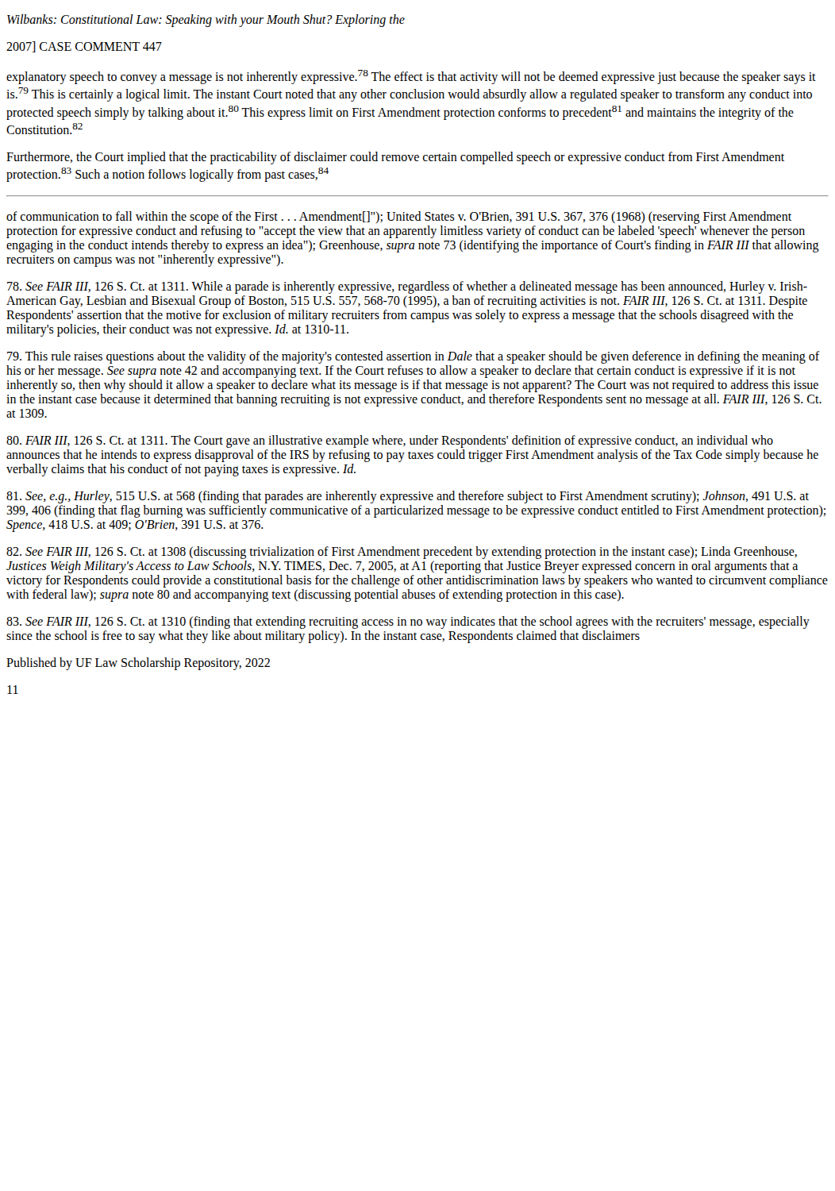Wilbanks: Constitutional Law: Speaking with your Mouth Shut? Exploring the
2007] CASE COMMENT 447
explanatory speech to convey a message is not inherently expressive.78 The effect is that activity will not be deemed expressive just because the speaker says it is.79 This is certainly a logical limit. The instant Court noted that any other conclusion would absurdly allow a regulated speaker to transform any conduct into protected speech simply by talking about it.80 This express limit on First Amendment protection conforms to precedent81 and maintains the integrity of the Constitution.82
Furthermore, the Court implied that the practicability of disclaimer could remove certain compelled speech or expressive conduct from First Amendment protection.83 Such a notion follows logically from past cases,84
of communication to fall within the scope of the First . . . Amendment[]"); United States v. O'Brien, 391 U.S. 367, 376 (1968) (reserving First Amendment protection for expressive conduct and refusing to "accept the view that an apparently limitless variety of conduct can be labeled 'speech' whenever the person engaging in the conduct intends thereby to express an idea"); Greenhouse, supra note 73 (identifying the importance of Court's finding in FAIR III that allowing recruiters on campus was not "inherently expressive").
78. See FAIR III, 126 S. Ct. at 1311. While a parade is inherently expressive, regardless of whether a delineated message has been announced, Hurley v. Irish-American Gay, Lesbian and Bisexual Group of Boston, 515 U.S. 557, 568-70 (1995), a ban of recruiting activities is not. FAIR III, 126 S. Ct. at 1311. Despite Respondents' assertion that the motive for exclusion of military recruiters from campus was solely to express a message that the schools disagreed with the military's policies, their conduct was not expressive. Id. at 1310-11.
79. This rule raises questions about the validity of the majority's contested assertion in Dale that a speaker should be given deference in defining the meaning of his or her message. See supra note 42 and accompanying text. If the Court refuses to allow a speaker to declare that certain conduct is expressive if it is not inherently so, then why should it allow a speaker to declare what its message is if that message is not apparent? The Court was not required to address this issue in the instant case because it determined that banning recruiting is not expressive conduct, and therefore Respondents sent no message at all. FAIR III, 126 S. Ct. at 1309.
80. FAIR III, 126 S. Ct. at 1311. The Court gave an illustrative example where, under Respondents' definition of expressive conduct, an individual who announces that he intends to express disapproval of the IRS by refusing to pay taxes could trigger First Amendment analysis of the Tax Code simply because he verbally claims that his conduct of not paying taxes is expressive. Id.
81. See, e.g., Hurley, 515 U.S. at 568 (finding that parades are inherently expressive and therefore subject to First Amendment scrutiny); Johnson, 491 U.S. at 399, 406 (finding that flag burning was sufficiently communicative of a particularized message to be expressive conduct entitled to First Amendment protection); Spence, 418 U.S. at 409; O'Brien, 391 U.S. at 376.
82. See FAIR III, 126 S. Ct. at 1308 (discussing trivialization of First Amendment precedent by extending protection in the instant case); Linda Greenhouse, Justices Weigh Military's Access to Law Schools, N.Y. TIMES, Dec. 7, 2005, at A1 (reporting that Justice Breyer expressed concern in oral arguments that a victory for Respondents could provide a constitutional basis for the challenge of other antidiscrimination laws by speakers who wanted to circumvent compliance with federal law); supra note 80 and accompanying text (discussing potential abuses of extending protection in this case).
83. See FAIR III, 126 S. Ct. at 1310 (finding that extending recruiting access in no way indicates that the school agrees with the recruiters' message, especially since the school is free to say what they like about military policy). In the instant case, Respondents claimed that disclaimers
Published by UF Law Scholarship Repository, 2022
11